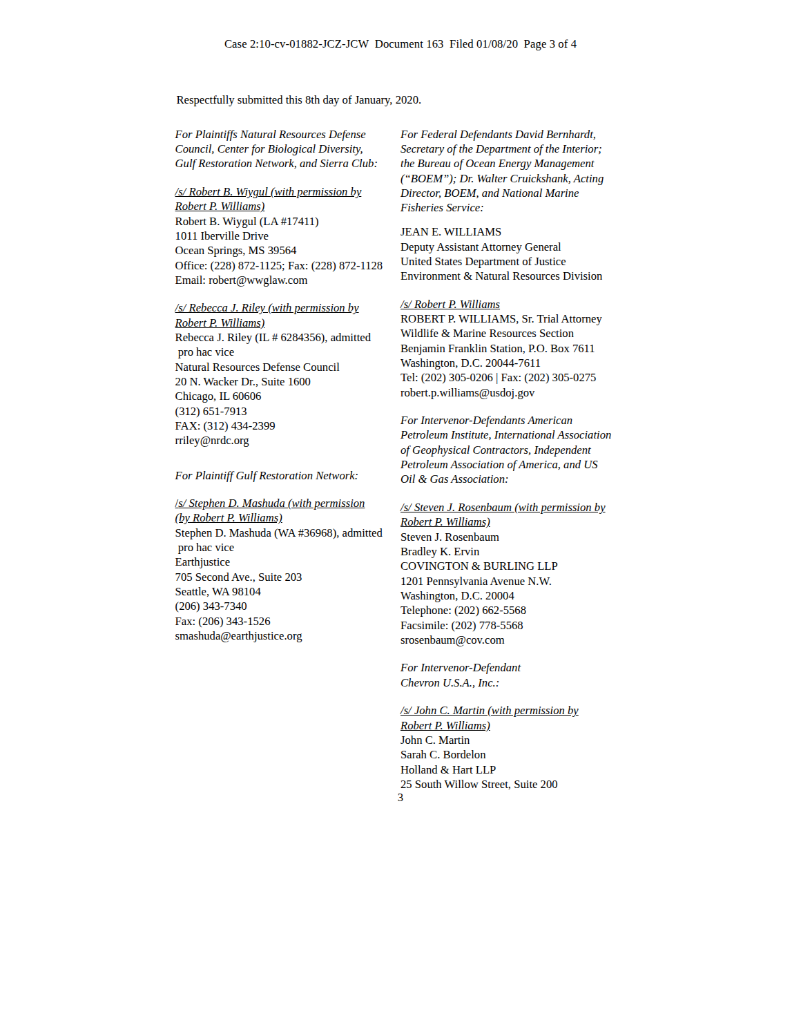Case 2:10-cv-01882-JCZ-JCW Document 163 Filed 01/08/20 Page 3 of 4
Respectfully submitted this 8th day of January, 2020.
| For Plaintiffs Natural Resources Defense Council, Center for Biological Diversity, Gulf Restoration Network, and Sierra Club: /s/ Robert B. Wiygul (with permission by Robert P. Williams) Robert B. Wiygul (LA #17411) 1011 Iberville Drive Ocean Springs, MS 39564 Office: (228) 872-1125; Fax: (228) 872-1128 Email: robert@wwglaw.com /s/ Rebecca J. Riley (with permission by Robert P. Williams) Rebecca J. Riley (IL # 6284356), admitted pro hac vice Natural Resources Defense Council 20 N. Wacker Dr., Suite 1600 Chicago, IL 60606 (312) 651-7913 FAX: (312) 434-2399 rriley@nrdc.org For Plaintiff Gulf Restoration Network: / s/ Stephen D. Mashuda (with permission (by Robert P. Williams) Stephen D. Mashuda (WA #36968), admitted pro hac vice Earthjustice 705 Second Ave., Suite 203 Seattle, WA 98104 (206) 343-7340 Fax: (206) 343-1526 smashuda@earthjustice.org | For Federal Defendants David Bernhardt, Secretary of the Department of the Interior; the Bureau of Ocean Energy Management (“BOEM”); Dr. Walter Cruickshank, Acting Director, BOEM, and National Marine Fisheries Service: JEAN E. WILLIAMS Deputy Assistant Attorney General United States Department of Justice Environment & Natural Resources Division /s/ Robert P. Williams ROBERT P. WILLIAMS, Sr. Trial Attorney Wildlife & Marine Resources Section Benjamin Franklin Station, P.O. Box 7611 Washington, D.C. 20044-7611 Tel: (202) 305-0206 / Fax: (202) 305-0275 robert.p.williams@usdoj.gov For Intervenor-Defendants American Petroleum Institute, International Association of Geophysical Contractors, Independent Petroleum Association of America, and US Oil & Gas Association: /s/ Steven J. Rosenbaum (with permission by Robert P. Williams) Steven J. Rosenbaum Bradley K. Ervin COVINGTON & BURLING LLP 1201 Pennsylvania Avenue N.W. Washington, D.C. 20004 Telephone: (202) 662-5568 Facsimile: (202) 778-5568 srosenbaum@cov.com For Intervenor-Defendant Chevron U.S.A., Inc.: /s/ John C. Martin (with permission by Robert P. Williams) John C. Martin Sarah C. Bordelon Holland & Hart LLP 25 South Willow Street, Suite 200 |
3